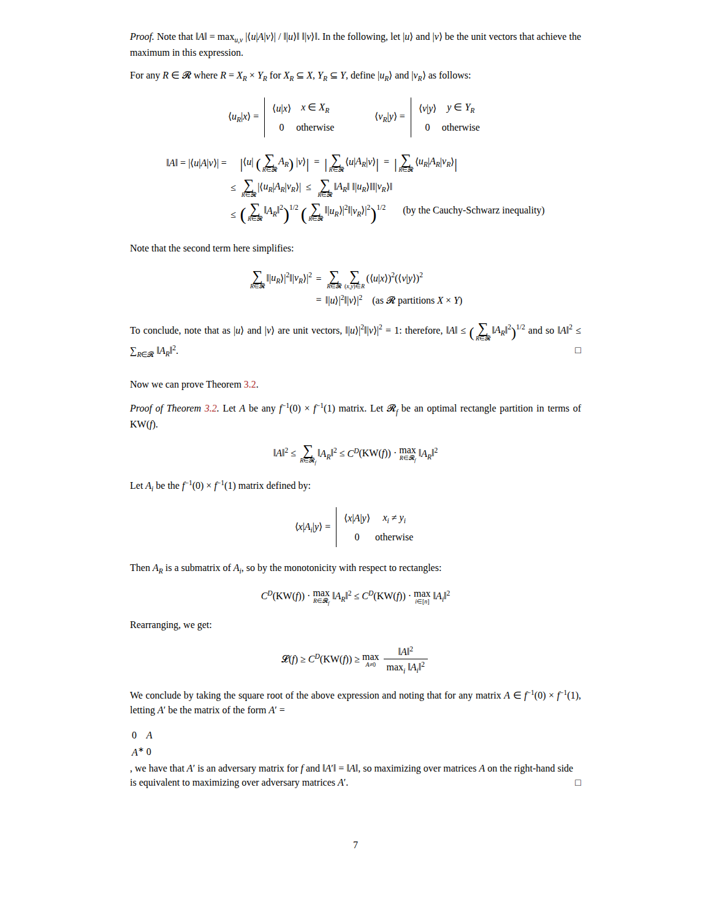Proof. Note that ‖A‖ = maxu,v |⟨u|A|v⟩| / ‖|u⟩‖ ‖|v⟩‖. In the following, let |u⟩ and |v⟩ be the unit vectors that achieve the maximum in this expression.
For any R ∈ 𝓡 where R = XR × YR for XR ⊆ X, YR ⊆ Y, define |uR⟩ and |vR⟩ as follows:
| ⟨ u R / x ⟩ = | / ⟨ u / x ⟩ / x ∈ X R / / 0 / otherwise / | | ⟨ v R / y ⟩ = | / ⟨ v / y ⟩ / y ∈ Y R / / 0 / otherwise / |
| ‖ A ‖ = /⟨ u / A / v ⟩/ = | | / ⟨ u / ( ∑ R ∈𝓡 A R ) / v ⟩ / = / ∑ R ∈𝓡 ⟨ u / A R / v ⟩ / = / ∑ R ∈𝓡 ⟨ u R / A R / v R ⟩ / |
| | ≤ | ∑ R ∈𝓡 /⟨ u R / A R / v R ⟩/ ≤ ∑ R ∈𝓡 ‖ A R ‖ ‖/ u R ⟩‖‖/ v R ⟩‖ |
| | ≤ | ( ∑ R ∈𝓡 ‖ A R ‖ 2 ) 1/2 ( ∑ R ∈𝓡 ‖/ u R ⟩/ 2 ‖/ v R ⟩/ 2 ) 1/2 (by the Cauchy-Schwarz inequality) |
Note that the second term here simplifies:
| ∑ R ∈𝓡 ‖/ u R ⟩/ 2 ‖/ v R ⟩/ 2 | = | ∑ R ∈𝓡 ∑ ( x,y )∈ R (⟨ u / x ⟩) 2 (⟨ v / y ⟩) 2 |
| | = | ‖/ u ⟩/ 2 ‖/ v ⟩/ 2 (as 𝓡 partitions X × Y ) |
To conclude, note that as |u⟩ and |v⟩ are unit vectors, ‖|u⟩|2‖|v⟩|2 = 1: therefore, ‖A‖ ≤ (∑R∈𝓡‖AR‖2) 1/2 and so ‖A‖2 ≤ ∑R∈𝓡 ‖AR‖2. □
Now we can prove Theorem 3.2.
Proof of Theorem 3.2. Let A be any f−1(0) × f−1(1) matrix. Let 𝓡f be an optimal rectangle partition in terms of KW(f).
‖A‖2 ≤ ∑R∈𝓡f‖AR‖2 ≤ CD(KW(f)) · max R∈𝓡f ‖AR‖2
Let Ai be the f−1(0) × f−1(1) matrix defined by:
| ⟨ x / A i / y ⟩ = | / ⟨ x / A / y ⟩ / x i ≠ y i / / 0 / otherwise / |
Then AR is a submatrix of Ai, so by the monotonicity with respect to rectangles:
CD(KW(f)) · max R∈𝓡f ‖AR‖2 ≤ CD(KW(f)) · max i∈[n] ‖Ai‖2
Rearranging, we get:
𝓛(f) ≥ CD(KW(f)) ≥ max A≠0 ‖A‖2 maxi ‖Ai‖2
We conclude by taking the square root of the above expression and noting that for any matrix A ∈ f−1(0) × f−1(1), letting A′ be the matrix of the form A′ =
| 0 | A |
| A ∗ | 0 |
, we have that A′ is an adversary matrix for f and ‖A′‖ = ‖A‖, so maximizing over matrices A on the right-hand side is equivalent to maximizing over adversary matrices A′. □
7